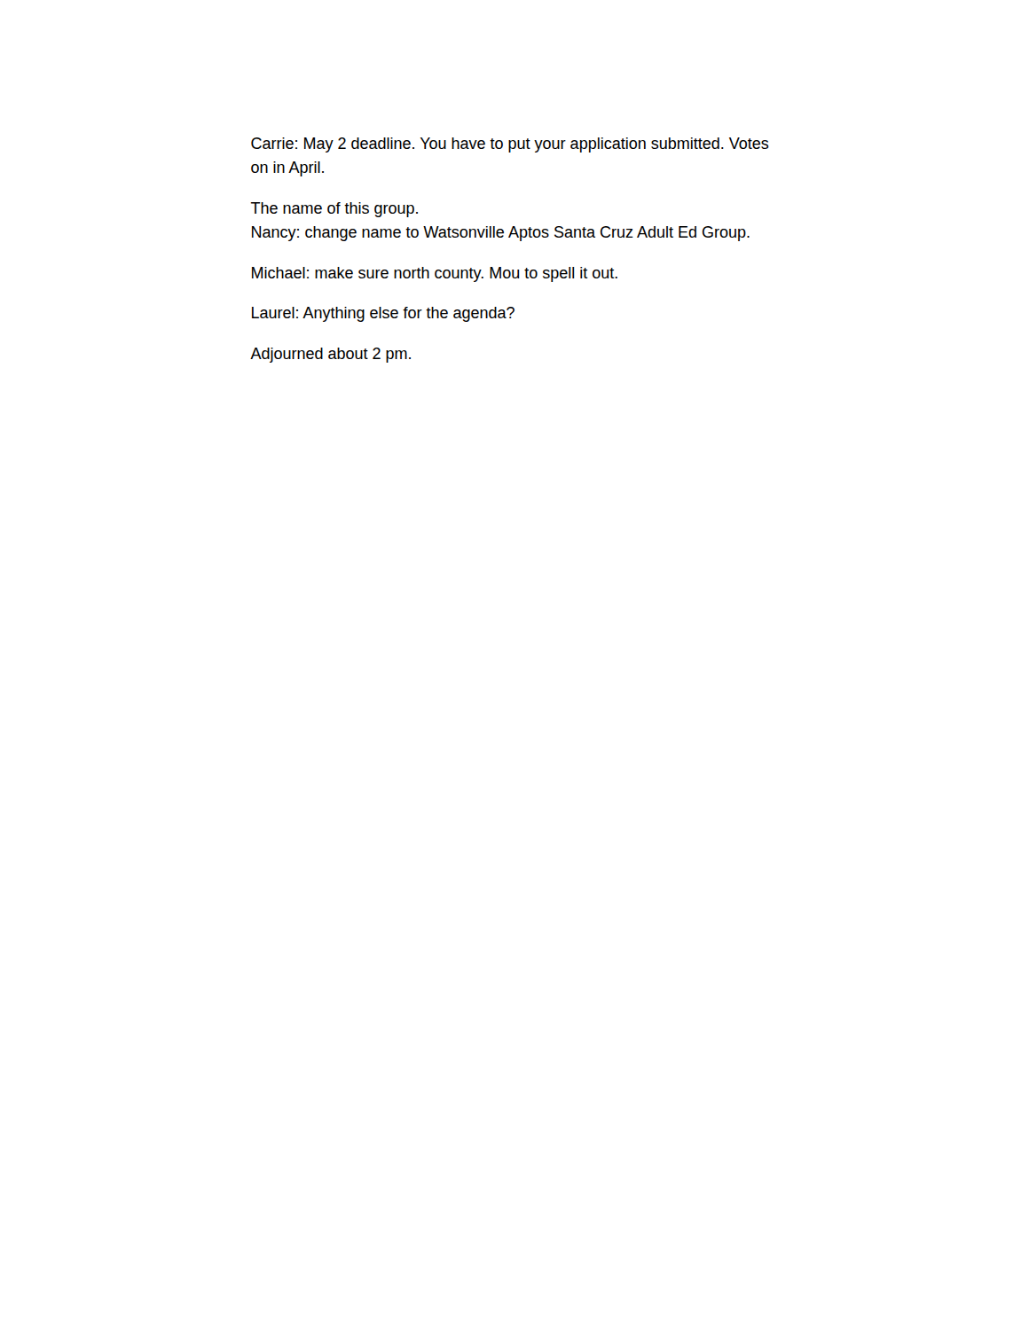Carrie: May 2 deadline. You have to put your application submitted. Votes on in April.
The name of this group.
Nancy: change name to Watsonville Aptos Santa Cruz Adult Ed Group.
Michael: make sure north county. Mou to spell it out.
Laurel: Anything else for the agenda?
Adjourned about 2 pm.